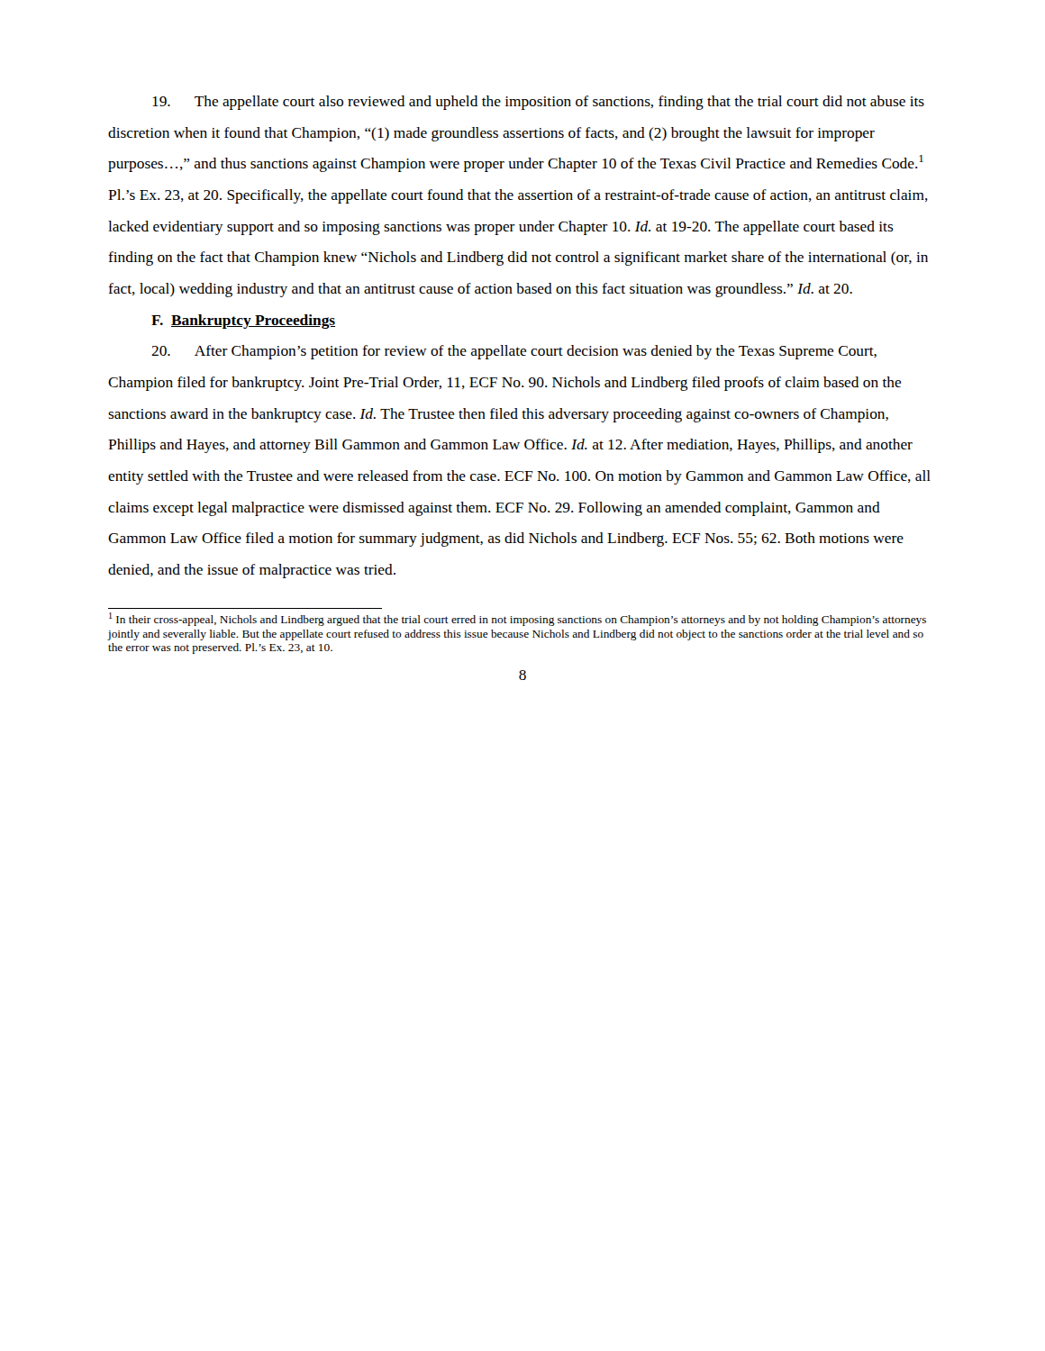19. The appellate court also reviewed and upheld the imposition of sanctions, finding that the trial court did not abuse its discretion when it found that Champion, “(1) made groundless assertions of facts, and (2) brought the lawsuit for improper purposes…,” and thus sanctions against Champion were proper under Chapter 10 of the Texas Civil Practice and Remedies Code.1 Pl.’s Ex. 23, at 20. Specifically, the appellate court found that the assertion of a restraint-of-trade cause of action, an antitrust claim, lacked evidentiary support and so imposing sanctions was proper under Chapter 10. Id. at 19-20. The appellate court based its finding on the fact that Champion knew “Nichols and Lindberg did not control a significant market share of the international (or, in fact, local) wedding industry and that an antitrust cause of action based on this fact situation was groundless.” Id. at 20.
F. Bankruptcy Proceedings
20. After Champion’s petition for review of the appellate court decision was denied by the Texas Supreme Court, Champion filed for bankruptcy. Joint Pre-Trial Order, 11, ECF No. 90. Nichols and Lindberg filed proofs of claim based on the sanctions award in the bankruptcy case. Id. The Trustee then filed this adversary proceeding against co-owners of Champion, Phillips and Hayes, and attorney Bill Gammon and Gammon Law Office. Id. at 12. After mediation, Hayes, Phillips, and another entity settled with the Trustee and were released from the case. ECF No. 100. On motion by Gammon and Gammon Law Office, all claims except legal malpractice were dismissed against them. ECF No. 29. Following an amended complaint, Gammon and Gammon Law Office filed a motion for summary judgment, as did Nichols and Lindberg. ECF Nos. 55; 62. Both motions were denied, and the issue of malpractice was tried.
1 In their cross-appeal, Nichols and Lindberg argued that the trial court erred in not imposing sanctions on Champion’s attorneys and by not holding Champion’s attorneys jointly and severally liable. But the appellate court refused to address this issue because Nichols and Lindberg did not object to the sanctions order at the trial level and so the error was not preserved. Pl.’s Ex. 23, at 10.
8